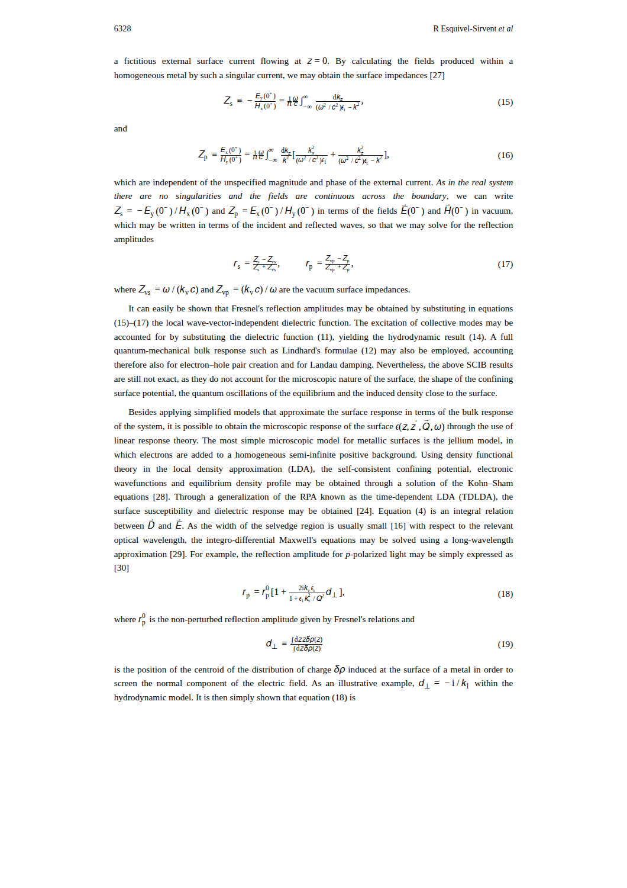6328 R Esquivel-Sirvent et al
a fictitious external surface current flowing at z=0. By calculating the fields produced within a homogeneous metal by such a singular current, we may obtain the surface impedances [27]
Zs ≡ − Ey(0+) Hx(0+) = iπ ωc ∫−∞∞ dkz (ω2/c2)ϵt−k2 , (15)
and
Zp ≡ Ex(0+) Hy(0+) = iπ ωc ∫−∞∞ dkz k2 [ kx2 (ω2/c2)ϵ1 + kz2 (ω2/c2)ϵt−k2 ] , (16)
which are independent of the unspecified magnitude and phase of the external current. As in the real system there are no singularities and the fields are continuous across the boundary, we can write Zs=−Ey(0−)/Hx(0−) and Zp=Ex(0−)/Hy(0−) in terms of the fields E→(0−) and H→(0−) in vacuum, which may be written in terms of the incident and reflected waves, so that we may solve for the reflection amplitudes
rs = Zs−Zvs Zs+Zvs , rp = Zvp−Zp Zvp+Zp , (17)
where Zvs=ω/(kvc) and Zvp=(kvc)/ω are the vacuum surface impedances.
It can easily be shown that Fresnel's reflection amplitudes may be obtained by substituting in equations (15)–(17) the local wave-vector-independent dielectric function. The excitation of collective modes may be accounted for by substituting the dielectric function (11), yielding the hydrodynamic result (14). A full quantum-mechanical bulk response such as Lindhard's formulae (12) may also be employed, accounting therefore also for electron–hole pair creation and for Landau damping. Nevertheless, the above SCIB results are still not exact, as they do not account for the microscopic nature of the surface, the shape of the confining surface potential, the quantum oscillations of the equilibrium and the induced density close to the surface.
Besides applying simplified models that approximate the surface response in terms of the bulk response of the system, it is possible to obtain the microscopic response of the surface ϵ(z,z′,Q→,ω) through the use of linear response theory. The most simple microscopic model for metallic surfaces is the jellium model, in which electrons are added to a homogeneous semi-infinite positive background. Using density functional theory in the local density approximation (LDA), the self-consistent confining potential, electronic wavefunctions and equilibrium density profile may be obtained through a solution of the Kohn–Sham equations [28]. Through a generalization of the RPA known as the time-dependent LDA (TDLDA), the surface susceptibility and dielectric response may be obtained [24]. Equation (4) is an integral relation between D→ and E→. As the width of the selvedge region is usually small [16] with respect to the relevant optical wavelength, the integro-differential Maxwell's equations may be solved using a long-wavelength approximation [29]. For example, the reflection amplitude for p-polarized light may be simply expressed as [30]
rp = rp0 [ 1 + 2ikvϵt 1+ϵtkv2/Q2 d⊥ ] , (18)
where rp0 is the non-perturbed reflection amplitude given by Fresnel's relations and
d⊥ ≡ ∫dzzδρ(z) ∫dzδρ(z) (19)
is the position of the centroid of the distribution of charge δρ induced at the surface of a metal in order to screen the normal component of the electric field. As an illustrative example, d⊥=−i/kl within the hydrodynamic model. It is then simply shown that equation (18) is